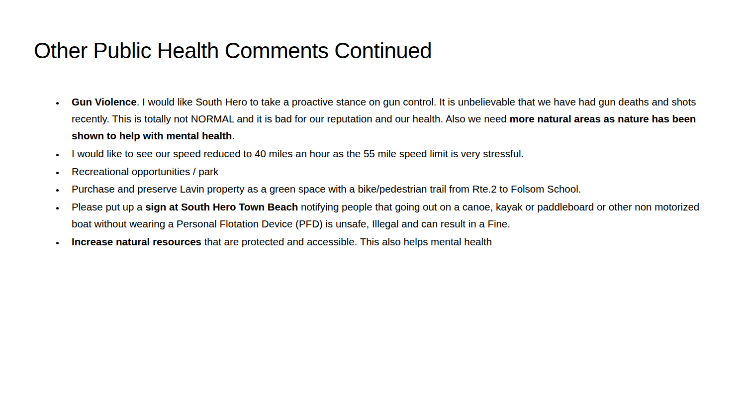Other Public Health Comments Continued
Gun Violence. I would like South Hero to take a proactive stance on gun control. It is unbelievable that we have had gun deaths and shots recently. This is totally not NORMAL and it is bad for our reputation and our health. Also we need more natural areas as nature has been shown to help with mental health.
I would like to see our speed reduced to 40 miles an hour as the 55 mile speed limit is very stressful.
Recreational opportunities / park
Purchase and preserve Lavin property as a green space with a bike/pedestrian trail from Rte.2 to Folsom School.
Please put up a sign at South Hero Town Beach notifying people that going out on a canoe, kayak or paddleboard or other non motorized boat without wearing a Personal Flotation Device (PFD) is unsafe, Illegal and can result in a Fine.
Increase natural resources that are protected and accessible. This also helps mental health